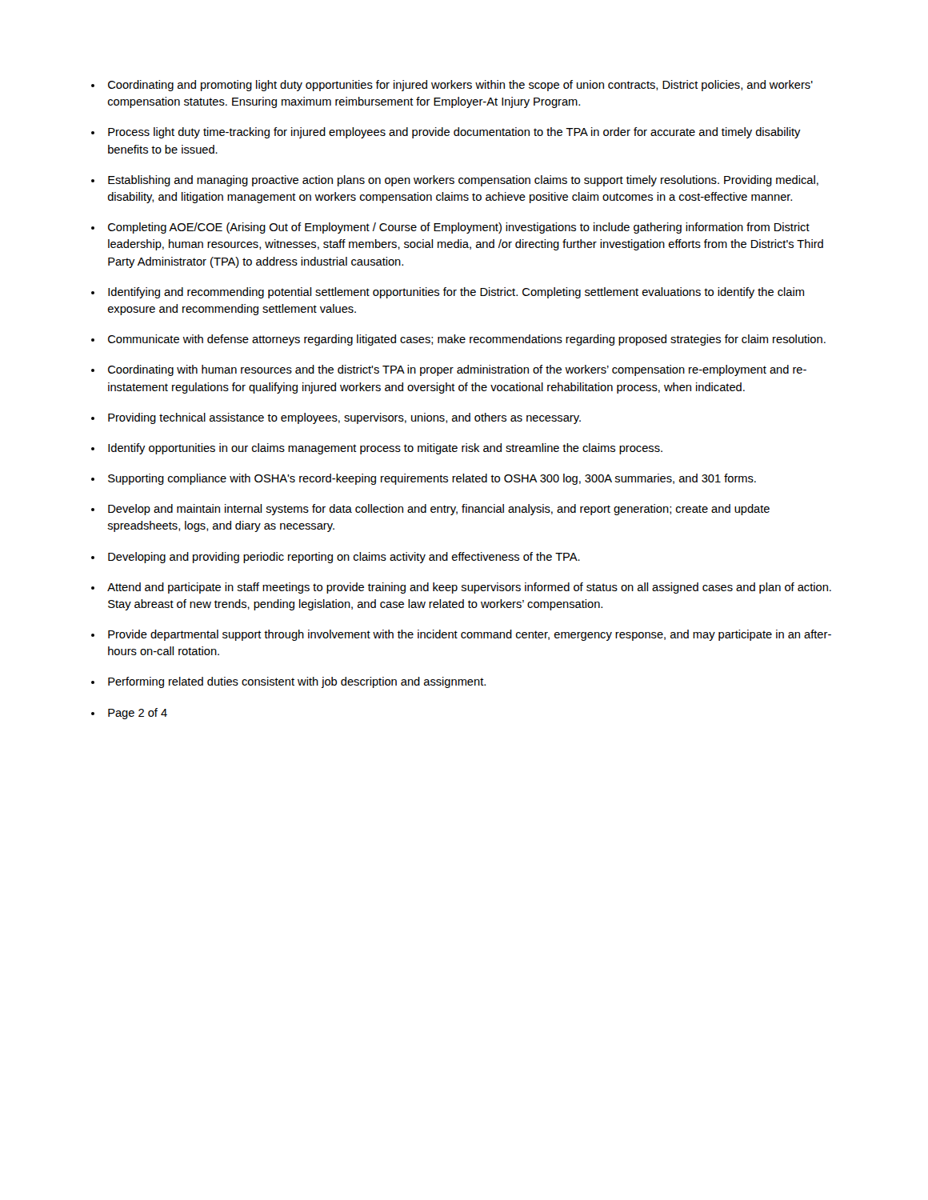Coordinating and promoting light duty opportunities for injured workers within the scope of union contracts, District policies, and workers' compensation statutes. Ensuring maximum reimbursement for Employer-At Injury Program.
Process light duty time-tracking for injured employees and provide documentation to the TPA in order for accurate and timely disability benefits to be issued.
Establishing and managing proactive action plans on open workers compensation claims to support timely resolutions. Providing medical, disability, and litigation management on workers compensation claims to achieve positive claim outcomes in a cost-effective manner.
Completing AOE/COE (Arising Out of Employment / Course of Employment) investigations to include gathering information from District leadership, human resources, witnesses, staff members, social media, and /or directing further investigation efforts from the District's Third Party Administrator (TPA) to address industrial causation.
Identifying and recommending potential settlement opportunities for the District. Completing settlement evaluations to identify the claim exposure and recommending settlement values.
Communicate with defense attorneys regarding litigated cases; make recommendations regarding proposed strategies for claim resolution.
Coordinating with human resources and the district's TPA in proper administration of the workers’ compensation re-employment and re-instatement regulations for qualifying injured workers and oversight of the vocational rehabilitation process, when indicated.
Providing technical assistance to employees, supervisors, unions, and others as necessary.
Identify opportunities in our claims management process to mitigate risk and streamline the claims process.
Supporting compliance with OSHA's record-keeping requirements related to OSHA 300 log, 300A summaries, and 301 forms.
Develop and maintain internal systems for data collection and entry, financial analysis, and report generation; create and update spreadsheets, logs, and diary as necessary.
Developing and providing periodic reporting on claims activity and effectiveness of the TPA.
Attend and participate in staff meetings to provide training and keep supervisors informed of status on all assigned cases and plan of action. Stay abreast of new trends, pending legislation, and case law related to workers’ compensation.
Provide departmental support through involvement with the incident command center, emergency response, and may participate in an after-hours on-call rotation.
Performing related duties consistent with job description and assignment.
Page 2 of 4